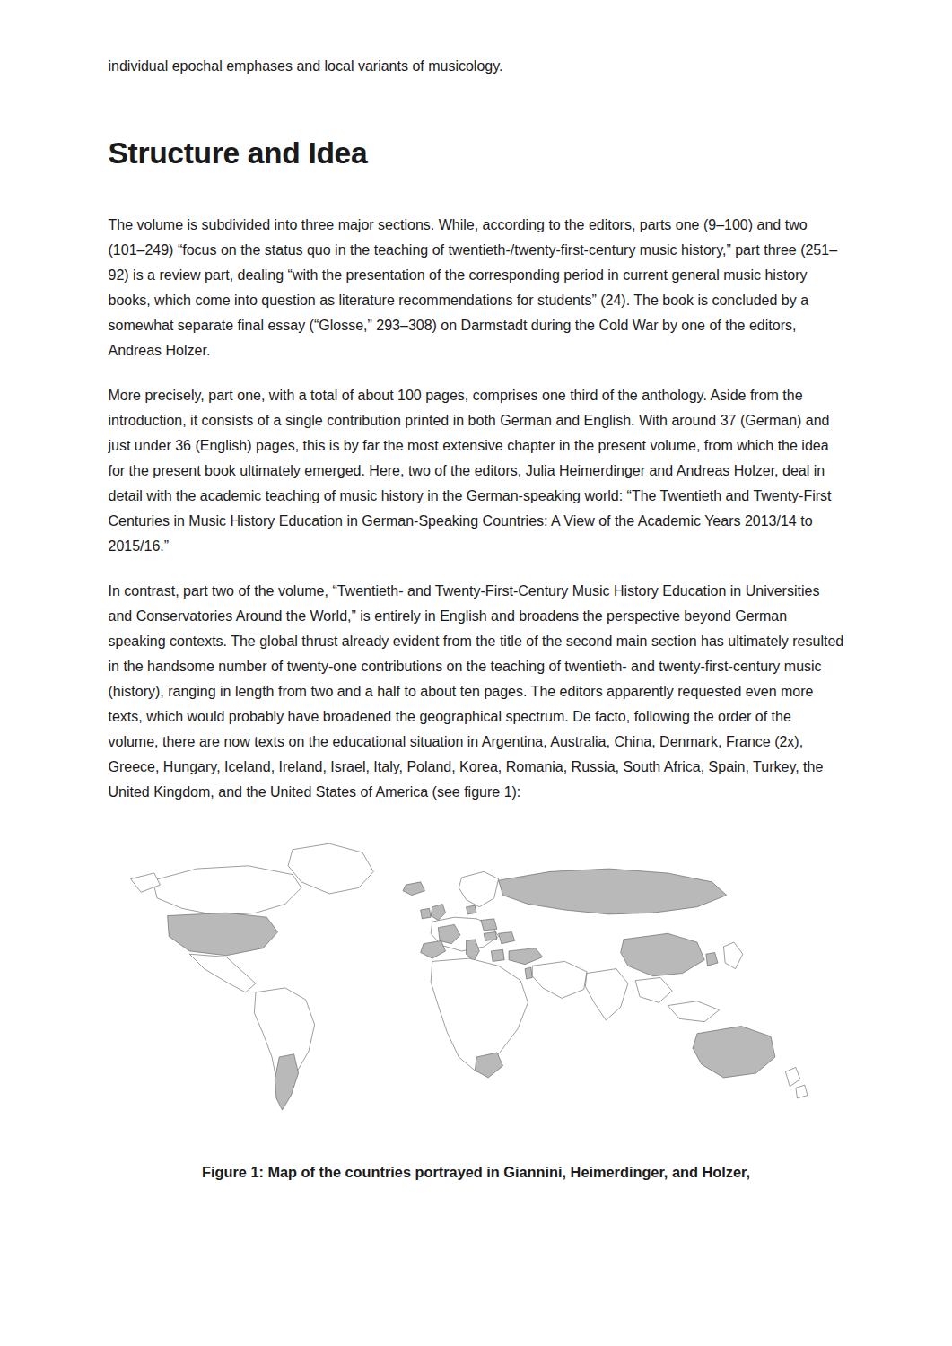individual epochal emphases and local variants of musicology.
Structure and Idea
The volume is subdivided into three major sections. While, according to the editors, parts one (9–100) and two (101–249) “focus on the status quo in the teaching of twentieth-/twenty-first-century music history,” part three (251–92) is a review part, dealing “with the presentation of the corresponding period in current general music history books, which come into question as literature recommendations for students” (24). The book is concluded by a somewhat separate final essay (“Glosse,” 293–308) on Darmstadt during the Cold War by one of the editors, Andreas Holzer.
More precisely, part one, with a total of about 100 pages, comprises one third of the anthology. Aside from the introduction, it consists of a single contribution printed in both German and English. With around 37 (German) and just under 36 (English) pages, this is by far the most extensive chapter in the present volume, from which the idea for the present book ultimately emerged. Here, two of the editors, Julia Heimerdinger and Andreas Holzer, deal in detail with the academic teaching of music history in the German-speaking world: “The Twentieth and Twenty-First Centuries in Music History Education in German-Speaking Countries: A View of the Academic Years 2013/14 to 2015/16.”
In contrast, part two of the volume, “Twentieth- and Twenty-First-Century Music History Education in Universities and Conservatories Around the World,” is entirely in English and broadens the perspective beyond German speaking contexts. The global thrust already evident from the title of the second main section has ultimately resulted in the handsome number of twenty-one contributions on the teaching of twentieth- and twenty-first-century music (history), ranging in length from two and a half to about ten pages. The editors apparently requested even more texts, which would probably have broadened the geographical spectrum. De facto, following the order of the volume, there are now texts on the educational situation in Argentina, Australia, China, Denmark, France (2x), Greece, Hungary, Iceland, Ireland, Israel, Italy, Poland, Korea, Romania, Russia, South Africa, Spain, Turkey, the United Kingdom, and the United States of America (see figure 1):
Figure 1: Map of the countries portrayed in Giannini, Heimerdinger, and Holzer,